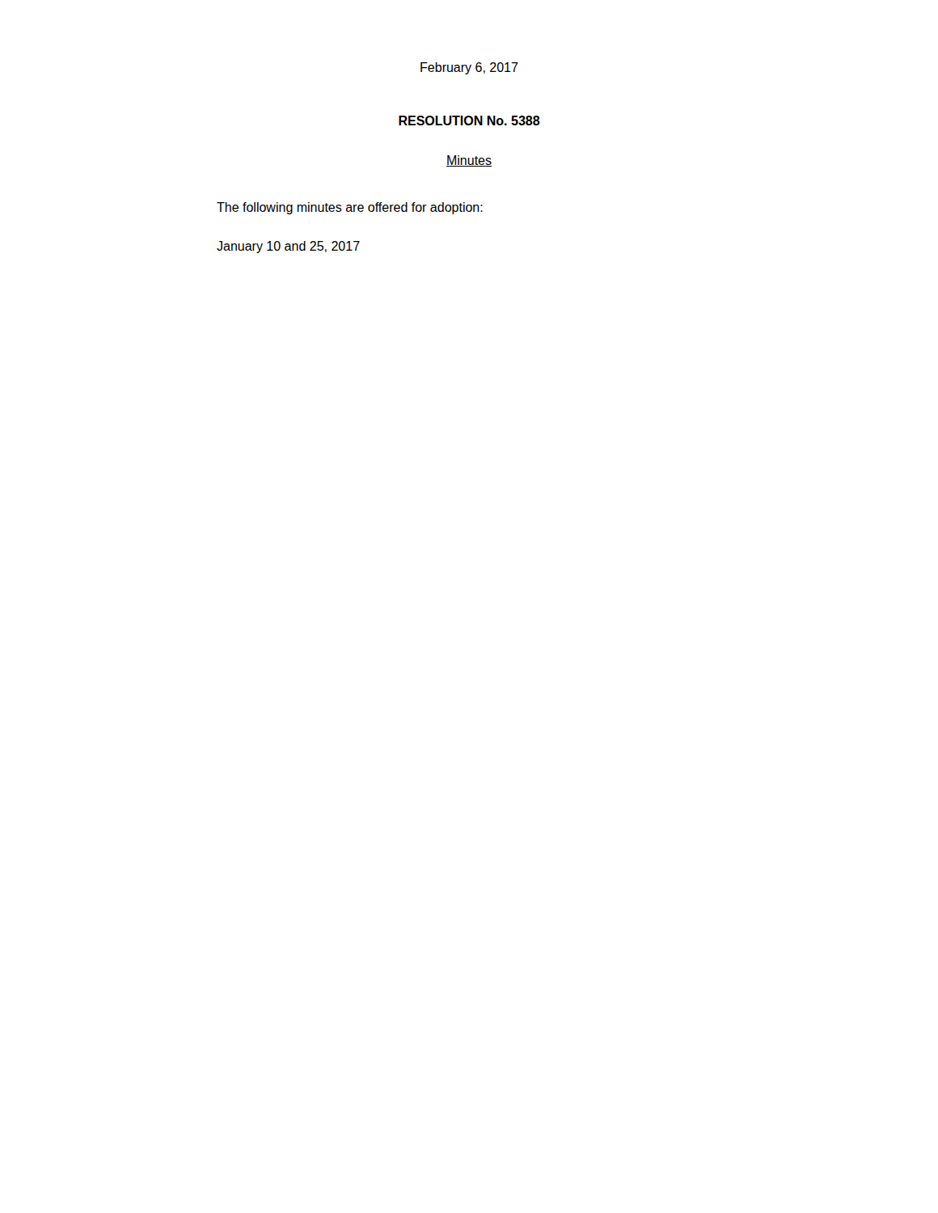February 6, 2017
RESOLUTION No. 5388
Minutes
The following minutes are offered for adoption:
January 10 and 25, 2017